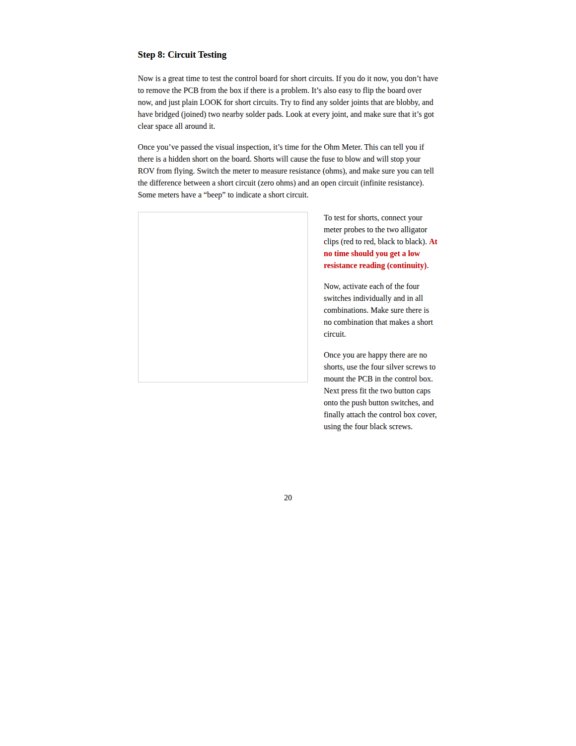Step 8: Circuit Testing
Now is a great time to test the control board for short circuits. If you do it now, you don’t have to remove the PCB from the box if there is a problem. It’s also easy to flip the board over now, and just plain LOOK for short circuits. Try to find any solder joints that are blobby, and have bridged (joined) two nearby solder pads. Look at every joint, and make sure that it’s got clear space all around it.
Once you’ve passed the visual inspection, it’s time for the Ohm Meter. This can tell you if there is a hidden short on the board. Shorts will cause the fuse to blow and will stop your ROV from flying. Switch the meter to measure resistance (ohms), and make sure you can tell the difference between a short circuit (zero ohms) and an open circuit (infinite resistance). Some meters have a “beep” to indicate a short circuit.
To test for shorts, connect your meter probes to the two alligator clips (red to red, black to black). At no time should you get a low resistance reading (continuity).
Now, activate each of the four switches individually and in all combinations. Make sure there is no combination that makes a short circuit.
Once you are happy there are no shorts, use the four silver screws to mount the PCB in the control box. Next press fit the two button caps onto the push button switches, and finally attach the control box cover, using the four black screws.
20